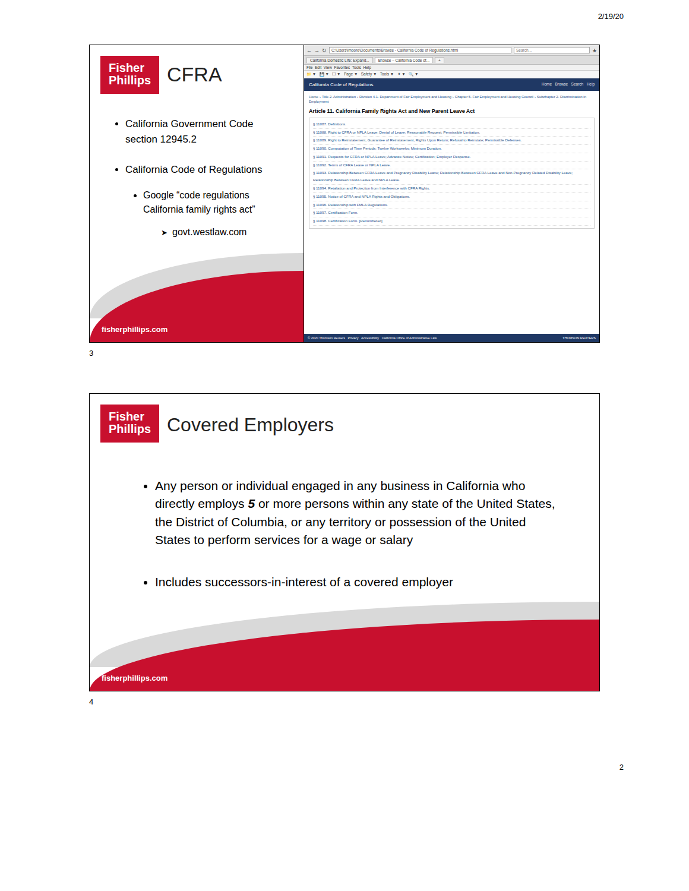2/19/20
Fisher Phillips
CFRA
California Government Code section 12945.2
California Code of Regulations
Google “code regulations California family rights act”
govt.westlaw.com
fisherphillips.com
← → ↻
C:\Users\lmoore\Documents\Browse - California Code of Regulations.html
Search...
★
California Domestic Life: Expand...
Browse – California Code of...
+
File Edit View Favorites Tools Help
📁 ▼ 💾 ▼ ☐ ▼ Page ▼ Safety ▼ Tools ▼ ✦ ▼ 🔍 ▼
California Code of Regulations
Home Browse Search Help
Home›Title 2. Administration›Division 4.1. Department of Fair Employment and Housing›Chapter 5. Fair Employment and Housing Council›Subchapter 2. Discrimination in Employment
Article 11. California Family Rights Act and New Parent Leave Act
§ 11087. Definitions.
§ 11088. Right to CFRA or NPLA Leave: Denial of Leave; Reasonable Request; Permissible Limitation.
§ 11089. Right to Reinstatement, Guarantee of Reinstatement, Rights Upon Return; Refusal to Reinstate; Permissible Defenses.
§ 11090. Computation of Time Periods; Twelve Workweeks; Minimum Duration.
§ 11091. Requests for CFRA or NPLA Leave; Advance Notice; Certification; Employer Response.
§ 11092. Terms of CFRA Leave or NPLA Leave.
§ 11093. Relationship Between CFRA Leave and Pregnancy Disability Leave; Relationship Between CFRA Leave and Non-Pregnancy Related Disability Leave; Relationship Between CFRA Leave and NPLA Leave.
§ 11094. Retaliation and Protection from Interference with CFRA Rights.
§ 11095. Notice of CFRA and NPLA Rights and Obligations.
§ 11096. Relationship with FMLA Regulations.
§ 11097. Certification Form.
§ 11098. Certification Form. [Renumbered]
© 2020 Thomson Reuters Privacy Accessibility California Office of Administrative Law
THOMSON REUTERS
3
Fisher Phillips
Covered Employers
Any person or individual engaged in any business in California who directly employs 5 or more persons within any state of the United States, the District of Columbia, or any territory or possession of the United States to perform services for a wage or salary
Includes successors-in-interest of a covered employer
fisherphillips.com
4
2